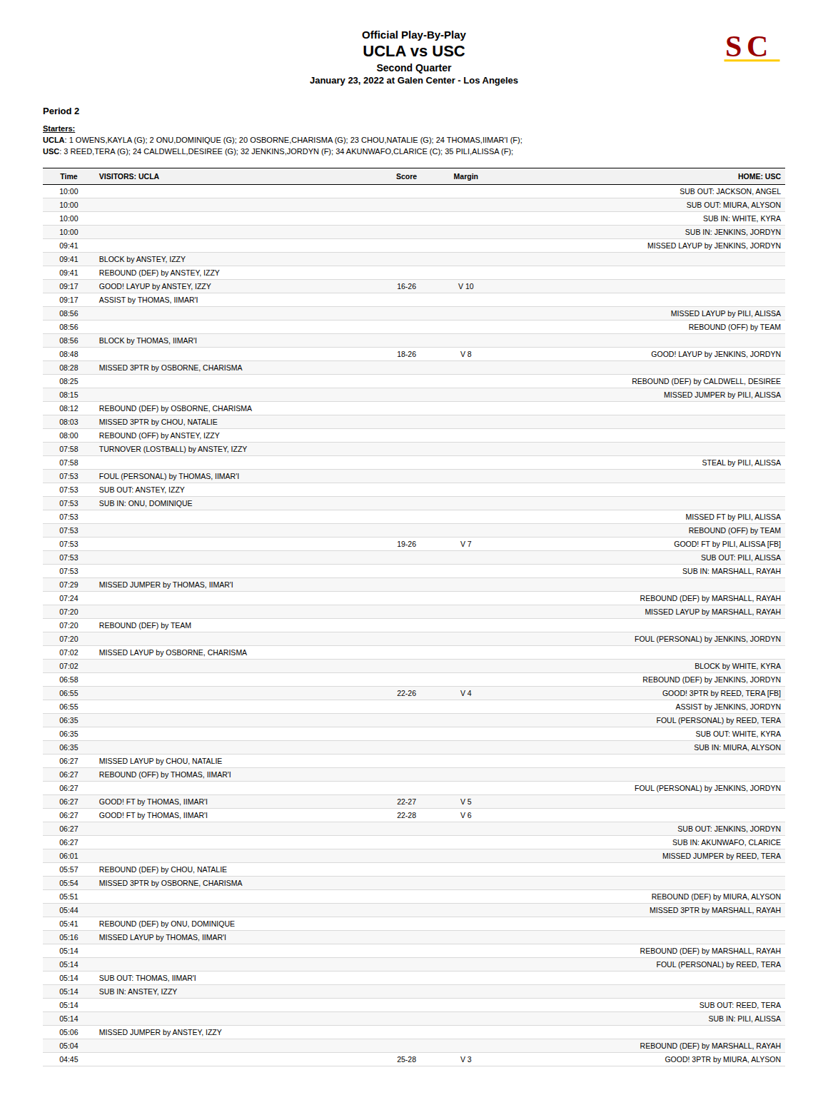S C
Official Play-By-Play
UCLA vs USC
Second Quarter
January 23, 2022 at Galen Center - Los Angeles
Period 2
Starters:
UCLA: 1 OWENS,KAYLA (G); 2 ONU,DOMINIQUE (G); 20 OSBORNE,CHARISMA (G); 23 CHOU,NATALIE (G); 24 THOMAS,IIMAR'I (F);
USC: 3 REED,TERA (G); 24 CALDWELL,DESIREE (G); 32 JENKINS,JORDYN (F); 34 AKUNWAFO,CLARICE (C); 35 PILI,ALISSA (F);
| Time | VISITORS: UCLA | Score | Margin | HOME: USC |
| --- | --- | --- | --- | --- |
| 10:00 | | | | SUB OUT: JACKSON, ANGEL |
| 10:00 | | | | SUB OUT: MIURA, ALYSON |
| 10:00 | | | | SUB IN: WHITE, KYRA |
| 10:00 | | | | SUB IN: JENKINS, JORDYN |
| 09:41 | | | | MISSED LAYUP by JENKINS, JORDYN |
| 09:41 | BLOCK by ANSTEY, IZZY | | | |
| 09:41 | REBOUND (DEF) by ANSTEY, IZZY | | | |
| 09:17 | GOOD! LAYUP by ANSTEY, IZZY | 16-26 | V 10 | |
| 09:17 | ASSIST by THOMAS, IIMAR'I | | | |
| 08:56 | | | | MISSED LAYUP by PILI, ALISSA |
| 08:56 | | | | REBOUND (OFF) by TEAM |
| 08:56 | BLOCK by THOMAS, IIMAR'I | | | |
| 08:48 | | 18-26 | V 8 | GOOD! LAYUP by JENKINS, JORDYN |
| 08:28 | MISSED 3PTR by OSBORNE, CHARISMA | | | |
| 08:25 | | | | REBOUND (DEF) by CALDWELL, DESIREE |
| 08:15 | | | | MISSED JUMPER by PILI, ALISSA |
| 08:12 | REBOUND (DEF) by OSBORNE, CHARISMA | | | |
| 08:03 | MISSED 3PTR by CHOU, NATALIE | | | |
| 08:00 | REBOUND (OFF) by ANSTEY, IZZY | | | |
| 07:58 | TURNOVER (LOSTBALL) by ANSTEY, IZZY | | | |
| 07:58 | | | | STEAL by PILI, ALISSA |
| 07:53 | FOUL (PERSONAL) by THOMAS, IIMAR'I | | | |
| 07:53 | SUB OUT: ANSTEY, IZZY | | | |
| 07:53 | SUB IN: ONU, DOMINIQUE | | | |
| 07:53 | | | | MISSED FT by PILI, ALISSA |
| 07:53 | | | | REBOUND (OFF) by TEAM |
| 07:53 | | 19-26 | V 7 | GOOD! FT by PILI, ALISSA [FB] |
| 07:53 | | | | SUB OUT: PILI, ALISSA |
| 07:53 | | | | SUB IN: MARSHALL, RAYAH |
| 07:29 | MISSED JUMPER by THOMAS, IIMAR'I | | | |
| 07:24 | | | | REBOUND (DEF) by MARSHALL, RAYAH |
| 07:20 | | | | MISSED LAYUP by MARSHALL, RAYAH |
| 07:20 | REBOUND (DEF) by TEAM | | | |
| 07:20 | | | | FOUL (PERSONAL) by JENKINS, JORDYN |
| 07:02 | MISSED LAYUP by OSBORNE, CHARISMA | | | |
| 07:02 | | | | BLOCK by WHITE, KYRA |
| 06:58 | | | | REBOUND (DEF) by JENKINS, JORDYN |
| 06:55 | | 22-26 | V 4 | GOOD! 3PTR by REED, TERA [FB] |
| 06:55 | | | | ASSIST by JENKINS, JORDYN |
| 06:35 | | | | FOUL (PERSONAL) by REED, TERA |
| 06:35 | | | | SUB OUT: WHITE, KYRA |
| 06:35 | | | | SUB IN: MIURA, ALYSON |
| 06:27 | MISSED LAYUP by CHOU, NATALIE | | | |
| 06:27 | REBOUND (OFF) by THOMAS, IIMAR'I | | | |
| 06:27 | | | | FOUL (PERSONAL) by JENKINS, JORDYN |
| 06:27 | GOOD! FT by THOMAS, IIMAR'I | 22-27 | V 5 | |
| 06:27 | GOOD! FT by THOMAS, IIMAR'I | 22-28 | V 6 | |
| 06:27 | | | | SUB OUT: JENKINS, JORDYN |
| 06:27 | | | | SUB IN: AKUNWAFO, CLARICE |
| 06:01 | | | | MISSED JUMPER by REED, TERA |
| 05:57 | REBOUND (DEF) by CHOU, NATALIE | | | |
| 05:54 | MISSED 3PTR by OSBORNE, CHARISMA | | | |
| 05:51 | | | | REBOUND (DEF) by MIURA, ALYSON |
| 05:44 | | | | MISSED 3PTR by MARSHALL, RAYAH |
| 05:41 | REBOUND (DEF) by ONU, DOMINIQUE | | | |
| 05:16 | MISSED LAYUP by THOMAS, IIMAR'I | | | |
| 05:14 | | | | REBOUND (DEF) by MARSHALL, RAYAH |
| 05:14 | | | | FOUL (PERSONAL) by REED, TERA |
| 05:14 | SUB OUT: THOMAS, IIMAR'I | | | |
| 05:14 | SUB IN: ANSTEY, IZZY | | | |
| 05:14 | | | | SUB OUT: REED, TERA |
| 05:14 | | | | SUB IN: PILI, ALISSA |
| 05:06 | MISSED JUMPER by ANSTEY, IZZY | | | |
| 05:04 | | | | REBOUND (DEF) by MARSHALL, RAYAH |
| 04:45 | | 25-28 | V 3 | GOOD! 3PTR by MIURA, ALYSON |